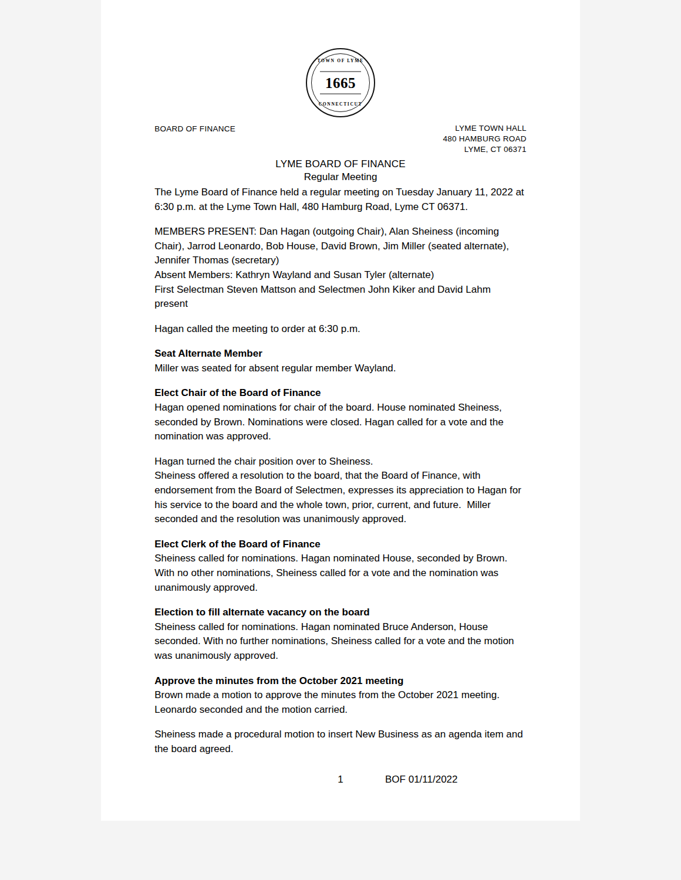Town of Lyme 1665 Connecticut
Board of Finance
Lyme Town Hall
480 Hamburg Road
Lyme, CT 06371
LYME BOARD OF FINANCE
Regular Meeting
The Lyme Board of Finance held a regular meeting on Tuesday January 11, 2022 at 6:30 p.m. at the Lyme Town Hall, 480 Hamburg Road, Lyme CT 06371.
MEMBERS PRESENT: Dan Hagan (outgoing Chair), Alan Sheiness (incoming Chair), Jarrod Leonardo, Bob House, David Brown, Jim Miller (seated alternate), Jennifer Thomas (secretary)
Absent Members: Kathryn Wayland and Susan Tyler (alternate)
First Selectman Steven Mattson and Selectmen John Kiker and David Lahm present
Hagan called the meeting to order at 6:30 p.m.
Seat Alternate Member
Miller was seated for absent regular member Wayland.
Elect Chair of the Board of Finance
Hagan opened nominations for chair of the board. House nominated Sheiness, seconded by Brown. Nominations were closed. Hagan called for a vote and the nomination was approved.
Hagan turned the chair position over to Sheiness.
Sheiness offered a resolution to the board, that the Board of Finance, with endorsement from the Board of Selectmen, expresses its appreciation to Hagan for his service to the board and the whole town, prior, current, and future. Miller seconded and the resolution was unanimously approved.
Elect Clerk of the Board of Finance
Sheiness called for nominations. Hagan nominated House, seconded by Brown. With no other nominations, Sheiness called for a vote and the nomination was unanimously approved.
Election to fill alternate vacancy on the board
Sheiness called for nominations. Hagan nominated Bruce Anderson, House seconded. With no further nominations, Sheiness called for a vote and the motion was unanimously approved.
Approve the minutes from the October 2021 meeting
Brown made a motion to approve the minutes from the October 2021 meeting. Leonardo seconded and the motion carried.
Sheiness made a procedural motion to insert New Business as an agenda item and the board agreed.
1 BOF 01/11/2022